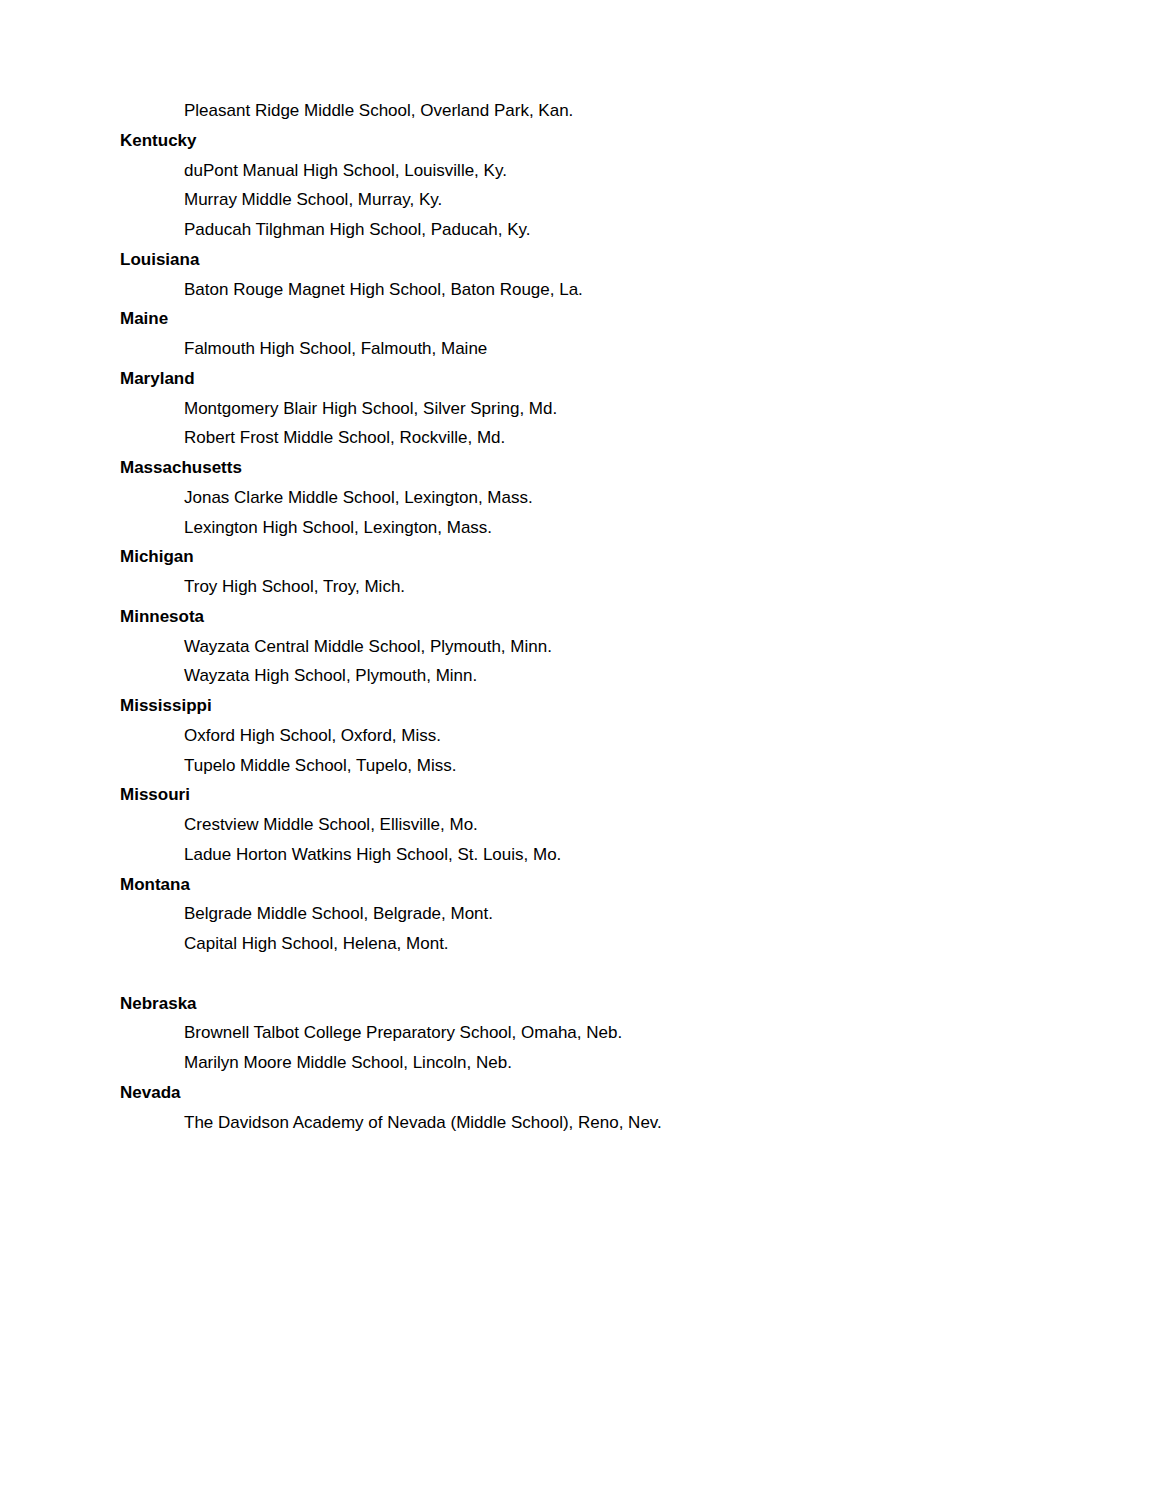Pleasant Ridge Middle School, Overland Park, Kan.
Kentucky
duPont Manual High School, Louisville, Ky.
Murray Middle School, Murray, Ky.
Paducah Tilghman High School, Paducah, Ky.
Louisiana
Baton Rouge Magnet High School, Baton Rouge, La.
Maine
Falmouth High School, Falmouth, Maine
Maryland
Montgomery Blair High School, Silver Spring, Md.
Robert Frost Middle School, Rockville, Md.
Massachusetts
Jonas Clarke Middle School, Lexington, Mass.
Lexington High School, Lexington, Mass.
Michigan
Troy High School, Troy, Mich.
Minnesota
Wayzata Central Middle School, Plymouth, Minn.
Wayzata High School, Plymouth, Minn.
Mississippi
Oxford High School, Oxford, Miss.
Tupelo Middle School, Tupelo, Miss.
Missouri
Crestview Middle School, Ellisville, Mo.
Ladue Horton Watkins High School, St. Louis, Mo.
Montana
Belgrade Middle School, Belgrade, Mont.
Capital High School, Helena, Mont.
Nebraska
Brownell Talbot College Preparatory School, Omaha, Neb.
Marilyn Moore Middle School, Lincoln, Neb.
Nevada
The Davidson Academy of Nevada (Middle School), Reno, Nev.